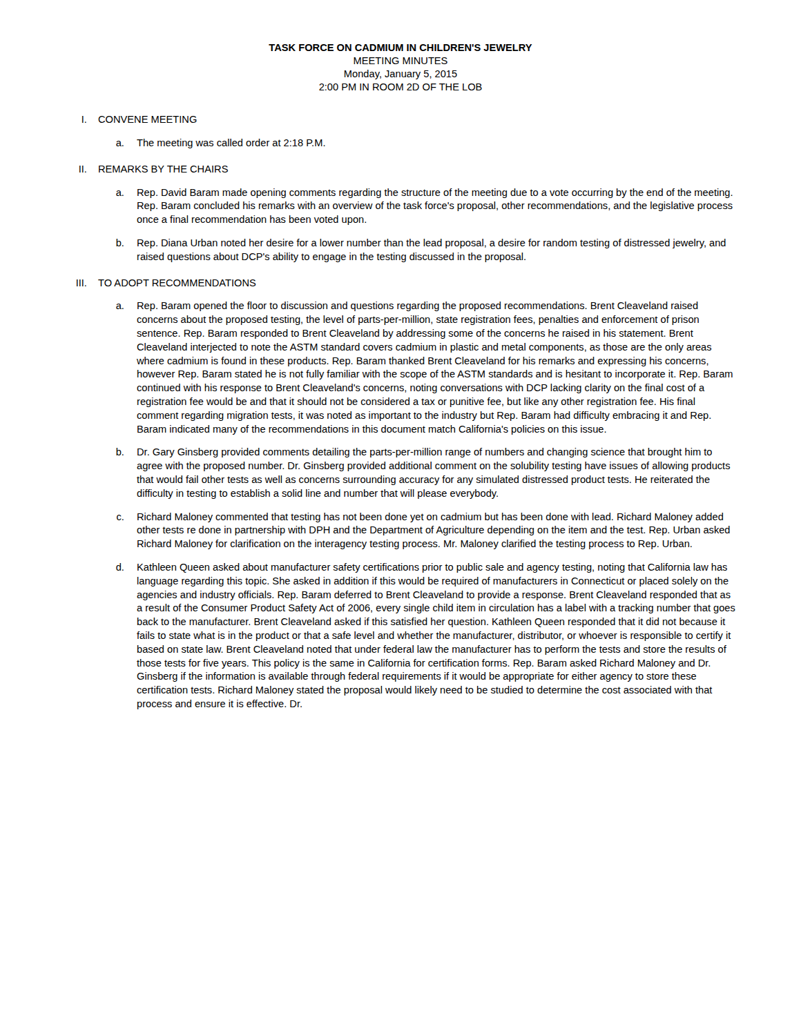Task Force on Cadmium in Children's Jewelry
MEETING MINUTES
Monday, January 5, 2015
2:00 PM IN ROOM 2D OF THE LOB
Convene Meeting
The meeting was called order at 2:18 P.M.
Remarks by the Chairs
Rep. David Baram made opening comments regarding the structure of the meeting due to a vote occurring by the end of the meeting. Rep. Baram concluded his remarks with an overview of the task force's proposal, other recommendations, and the legislative process once a final recommendation has been voted upon.
Rep. Diana Urban noted her desire for a lower number than the lead proposal, a desire for random testing of distressed jewelry, and raised questions about DCP's ability to engage in the testing discussed in the proposal.
To Adopt Recommendations
Rep. Baram opened the floor to discussion and questions regarding the proposed recommendations. Brent Cleaveland raised concerns about the proposed testing, the level of parts-per-million, state registration fees, penalties and enforcement of prison sentence. Rep. Baram responded to Brent Cleaveland by addressing some of the concerns he raised in his statement. Brent Cleaveland interjected to note the ASTM standard covers cadmium in plastic and metal components, as those are the only areas where cadmium is found in these products. Rep. Baram thanked Brent Cleaveland for his remarks and expressing his concerns, however Rep. Baram stated he is not fully familiar with the scope of the ASTM standards and is hesitant to incorporate it. Rep. Baram continued with his response to Brent Cleaveland's concerns, noting conversations with DCP lacking clarity on the final cost of a registration fee would be and that it should not be considered a tax or punitive fee, but like any other registration fee. His final comment regarding migration tests, it was noted as important to the industry but Rep. Baram had difficulty embracing it and Rep. Baram indicated many of the recommendations in this document match California's policies on this issue.
Dr. Gary Ginsberg provided comments detailing the parts-per-million range of numbers and changing science that brought him to agree with the proposed number. Dr. Ginsberg provided additional comment on the solubility testing have issues of allowing products that would fail other tests as well as concerns surrounding accuracy for any simulated distressed product tests. He reiterated the difficulty in testing to establish a solid line and number that will please everybody.
Richard Maloney commented that testing has not been done yet on cadmium but has been done with lead. Richard Maloney added other tests re done in partnership with DPH and the Department of Agriculture depending on the item and the test. Rep. Urban asked Richard Maloney for clarification on the interagency testing process. Mr. Maloney clarified the testing process to Rep. Urban.
Kathleen Queen asked about manufacturer safety certifications prior to public sale and agency testing, noting that California law has language regarding this topic. She asked in addition if this would be required of manufacturers in Connecticut or placed solely on the agencies and industry officials. Rep. Baram deferred to Brent Cleaveland to provide a response. Brent Cleaveland responded that as a result of the Consumer Product Safety Act of 2006, every single child item in circulation has a label with a tracking number that goes back to the manufacturer. Brent Cleaveland asked if this satisfied her question. Kathleen Queen responded that it did not because it fails to state what is in the product or that a safe level and whether the manufacturer, distributor, or whoever is responsible to certify it based on state law. Brent Cleaveland noted that under federal law the manufacturer has to perform the tests and store the results of those tests for five years. This policy is the same in California for certification forms. Rep. Baram asked Richard Maloney and Dr. Ginsberg if the information is available through federal requirements if it would be appropriate for either agency to store these certification tests. Richard Maloney stated the proposal would likely need to be studied to determine the cost associated with that process and ensure it is effective. Dr.